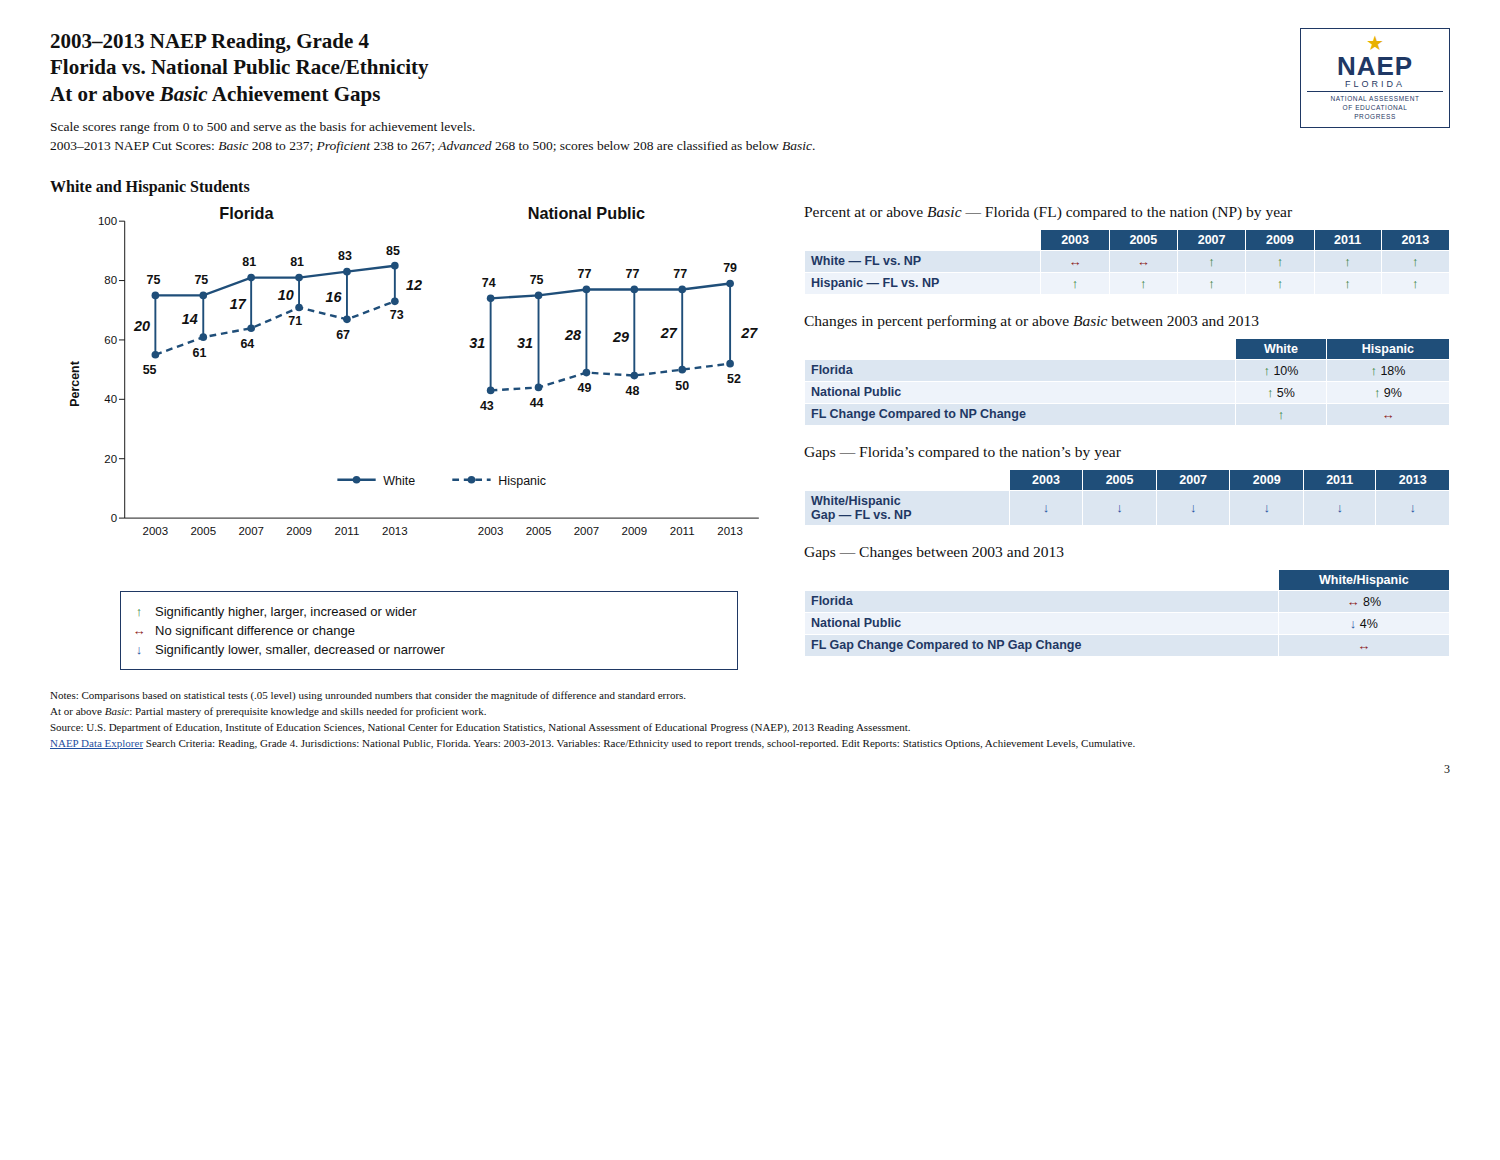★
NAEP
FLORIDA
NATIONAL ASSESSMENT
OF EDUCATIONAL
PROGRESS
2003–2013 NAEP Reading, Grade 4
Florida vs. National Public Race/Ethnicity
At or above Basic Achievement Gaps
Scale scores range from 0 to 500 and serve as the basis for achievement levels.
2003–2013 NAEP Cut Scores: Basic 208 to 237; Proficient 238 to 267; Advanced 268 to 500; scores below 208 are classified as below Basic.
White and Hispanic Students
100 80 60 40 20 0 Percent Florida National Public White line: 75,75,81,81,83,85 -> y = 330 - v*3.1 75 75 81 81 83 85 55 61 64 71 67 73 20 14 17 10 16 12 74 75 77 77 77 79 43 44 49 48 50 52 31 31 28 29 27 27 White Hispanic 2003 2005 2007 2009 2011 2013 2003 2005 2007 2009 2011 2013
↑Significantly higher, larger, increased or wider
↔No significant difference or change
↓Significantly lower, smaller, decreased or narrower
Percent at or above Basic — Florida (FL) compared to the nation (NP) by year
| | 2003 | 2005 | 2007 | 2009 | 2011 | 2013 |
| --- | --- | --- | --- | --- | --- | --- |
| White — FL vs. NP | ↔ | ↔ | ↑ | ↑ | ↑ | ↑ |
| Hispanic — FL vs. NP | ↑ | ↑ | ↑ | ↑ | ↑ | ↑ |
Changes in percent performing at or above Basic between 2003 and 2013
| | White | Hispanic |
| --- | --- | --- |
| Florida | ↑ 10% | ↑ 18% |
| National Public | ↑ 5% | ↑ 9% |
| FL Change Compared to NP Change | ↑ | ↔ |
Gaps — Florida’s compared to the nation’s by year
| | 2003 | 2005 | 2007 | 2009 | 2011 | 2013 |
| --- | --- | --- | --- | --- | --- | --- |
| White/Hispanic Gap — FL vs. NP | ↓ | ↓ | ↓ | ↓ | ↓ | ↓ |
Gaps — Changes between 2003 and 2013
| | White/Hispanic |
| --- | --- |
| Florida | ↔ 8% |
| National Public | ↓ 4% |
| FL Gap Change Compared to NP Gap Change | ↔ |
Notes: Comparisons based on statistical tests (.05 level) using unrounded numbers that consider the magnitude of difference and standard errors.
At or above Basic: Partial mastery of prerequisite knowledge and skills needed for proficient work.
Source: U.S. Department of Education, Institute of Education Sciences, National Center for Education Statistics, National Assessment of Educational Progress (NAEP), 2013 Reading Assessment.
NAEP Data Explorer Search Criteria: Reading, Grade 4. Jurisdictions: National Public, Florida. Years: 2003-2013. Variables: Race/Ethnicity used to report trends, school-reported. Edit Reports: Statistics Options, Achievement Levels, Cumulative.
3